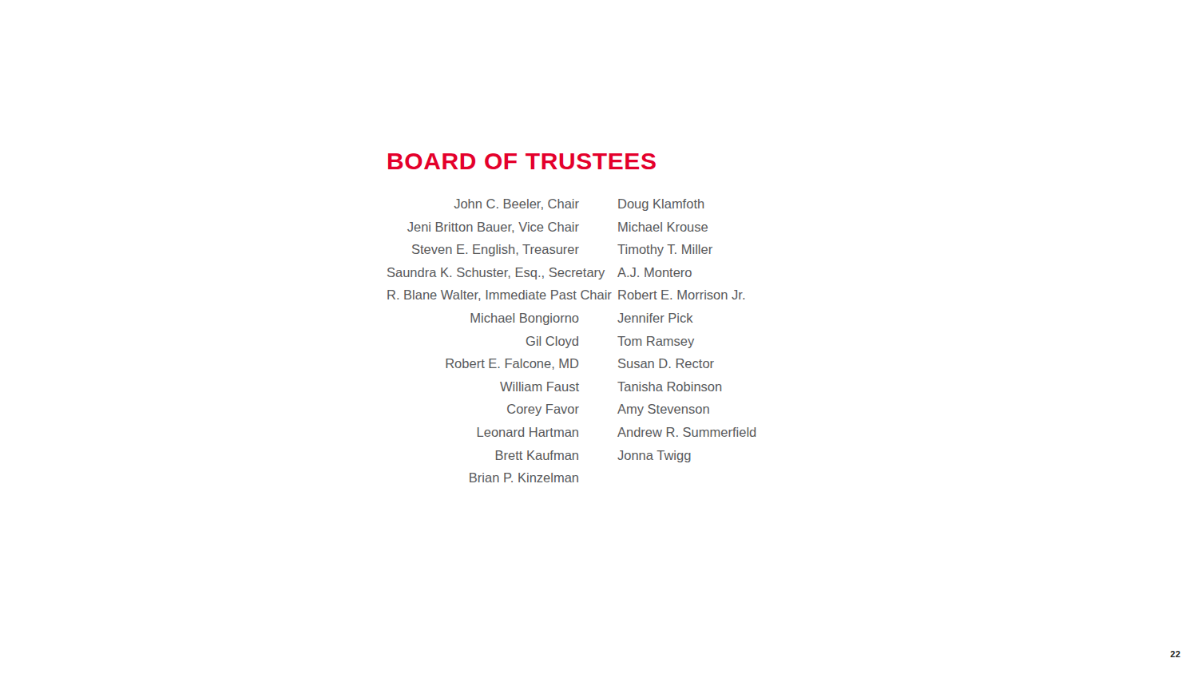Board of Trustees
John C. Beeler, Chair
Jeni Britton Bauer, Vice Chair
Steven E. English, Treasurer
Saundra K. Schuster, Esq., Secretary
R. Blane Walter, Immediate Past Chair
Michael Bongiorno
Gil Cloyd
Robert E. Falcone, MD
William Faust
Corey Favor
Leonard Hartman
Brett Kaufman
Brian P. Kinzelman
Doug Klamfoth
Michael Krouse
Timothy T. Miller
A.J. Montero
Robert E. Morrison Jr.
Jennifer Pick
Tom Ramsey
Susan D. Rector
Tanisha Robinson
Amy Stevenson
Andrew R. Summerfield
Jonna Twigg
22